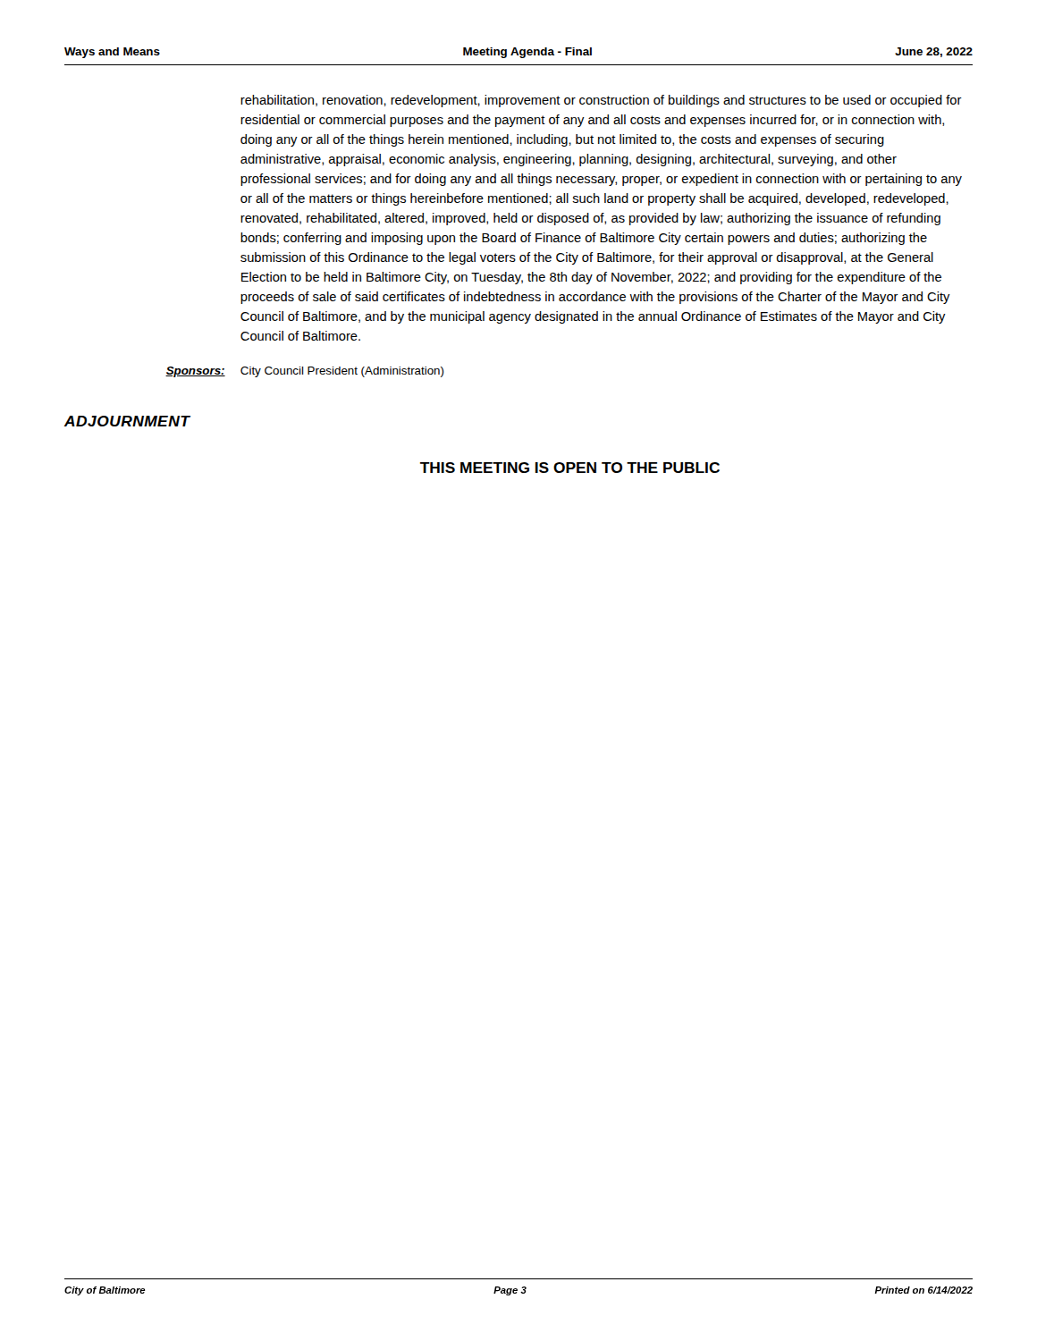Ways and Means
Meeting Agenda - Final
June 28, 2022
rehabilitation, renovation, redevelopment, improvement or construction of buildings and structures to be used or occupied for residential or commercial purposes and the payment of any and all costs and expenses incurred for, or in connection with, doing any or all of the things herein mentioned, including, but not limited to, the costs and expenses of securing administrative, appraisal, economic analysis, engineering, planning, designing, architectural, surveying, and other professional services; and for doing any and all things necessary, proper, or expedient in connection with or pertaining to any or all of the matters or things hereinbefore mentioned; all such land or property shall be acquired, developed, redeveloped, renovated, rehabilitated, altered, improved, held or disposed of, as provided by law; authorizing the issuance of refunding bonds; conferring and imposing upon the Board of Finance of Baltimore City certain powers and duties; authorizing the submission of this Ordinance to the legal voters of the City of Baltimore, for their approval or disapproval, at the General Election to be held in Baltimore City, on Tuesday, the 8th day of November, 2022; and providing for the expenditure of the proceeds of sale of said certificates of indebtedness in accordance with the provisions of the Charter of the Mayor and City Council of Baltimore, and by the municipal agency designated in the annual Ordinance of Estimates of the Mayor and City Council of Baltimore.
Sponsors:
City Council President (Administration)
ADJOURNMENT
THIS MEETING IS OPEN TO THE PUBLIC
City of Baltimore
Page 3
Printed on 6/14/2022